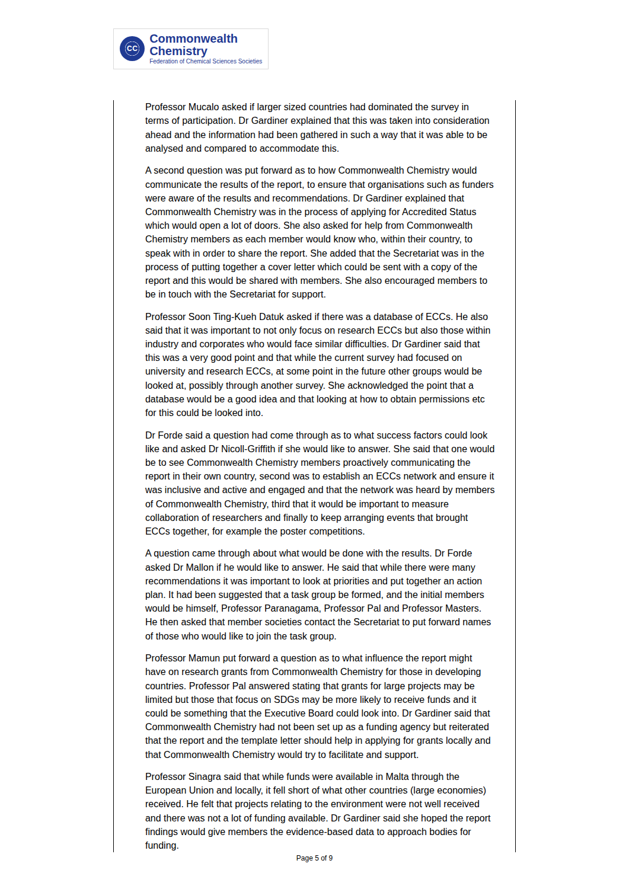Commonwealth Chemistry Federation of Chemical Sciences Societies
Professor Mucalo asked if larger sized countries had dominated the survey in terms of participation. Dr Gardiner explained that this was taken into consideration ahead and the information had been gathered in such a way that it was able to be analysed and compared to accommodate this.
A second question was put forward as to how Commonwealth Chemistry would communicate the results of the report, to ensure that organisations such as funders were aware of the results and recommendations. Dr Gardiner explained that Commonwealth Chemistry was in the process of applying for Accredited Status which would open a lot of doors. She also asked for help from Commonwealth Chemistry members as each member would know who, within their country, to speak with in order to share the report. She added that the Secretariat was in the process of putting together a cover letter which could be sent with a copy of the report and this would be shared with members. She also encouraged members to be in touch with the Secretariat for support.
Professor Soon Ting-Kueh Datuk asked if there was a database of ECCs. He also said that it was important to not only focus on research ECCs but also those within industry and corporates who would face similar difficulties. Dr Gardiner said that this was a very good point and that while the current survey had focused on university and research ECCs, at some point in the future other groups would be looked at, possibly through another survey. She acknowledged the point that a database would be a good idea and that looking at how to obtain permissions etc for this could be looked into.
Dr Forde said a question had come through as to what success factors could look like and asked Dr Nicoll-Griffith if she would like to answer. She said that one would be to see Commonwealth Chemistry members proactively communicating the report in their own country, second was to establish an ECCs network and ensure it was inclusive and active and engaged and that the network was heard by members of Commonwealth Chemistry, third that it would be important to measure collaboration of researchers and finally to keep arranging events that brought ECCs together, for example the poster competitions.
A question came through about what would be done with the results. Dr Forde asked Dr Mallon if he would like to answer. He said that while there were many recommendations it was important to look at priorities and put together an action plan. It had been suggested that a task group be formed, and the initial members would be himself, Professor Paranagama, Professor Pal and Professor Masters. He then asked that member societies contact the Secretariat to put forward names of those who would like to join the task group.
Professor Mamun put forward a question as to what influence the report might have on research grants from Commonwealth Chemistry for those in developing countries. Professor Pal answered stating that grants for large projects may be limited but those that focus on SDGs may be more likely to receive funds and it could be something that the Executive Board could look into. Dr Gardiner said that Commonwealth Chemistry had not been set up as a funding agency but reiterated that the report and the template letter should help in applying for grants locally and that Commonwealth Chemistry would try to facilitate and support.
Professor Sinagra said that while funds were available in Malta through the European Union and locally, it fell short of what other countries (large economies) received. He felt that projects relating to the environment were not well received and there was not a lot of funding available. Dr Gardiner said she hoped the report findings would give members the evidence-based data to approach bodies for funding.
Page 5 of 9